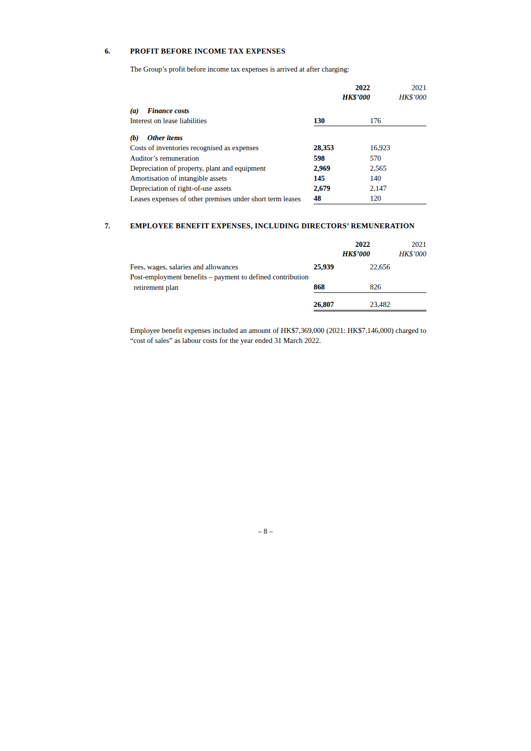6.
PROFIT BEFORE INCOME TAX EXPENSES
The Group’s profit before income tax expenses is arrived at after charging:
| | 2022 | 2021 |
| | HK$’000 | HK$’000 |
| (a) Finance costs | | |
| Interest on lease liabilities | 130 | 176 |
| (b) Other items | | |
| Costs of inventories recognised as expenses | 28,353 | 16,923 |
| Auditor’s remuneration | 598 | 570 |
| Depreciation of property, plant and equipment | 2,969 | 2,565 |
| Amortisation of intangible assets | 145 | 140 |
| Depreciation of right-of-use assets | 2,679 | 2,147 |
| Leases expenses of other premises under short term leases | 48 | 120 |
7.
EMPLOYEE BENEFIT EXPENSES, INCLUDING DIRECTORS’ REMUNERATION
| | 2022 | 2021 |
| | HK$’000 | HK$’000 |
| Fees, wages, salaries and allowances | 25,939 | 22,656 |
| Post-employment benefits – payment to defined contribution | | |
| retirement plan | 868 | 826 |
| | 26,807 | 23,482 |
Employee benefit expenses included an amount of HK$7,369,000 (2021: HK$7,146,000) charged to “cost of sales” as labour costs for the year ended 31 March 2022.
– 8 –